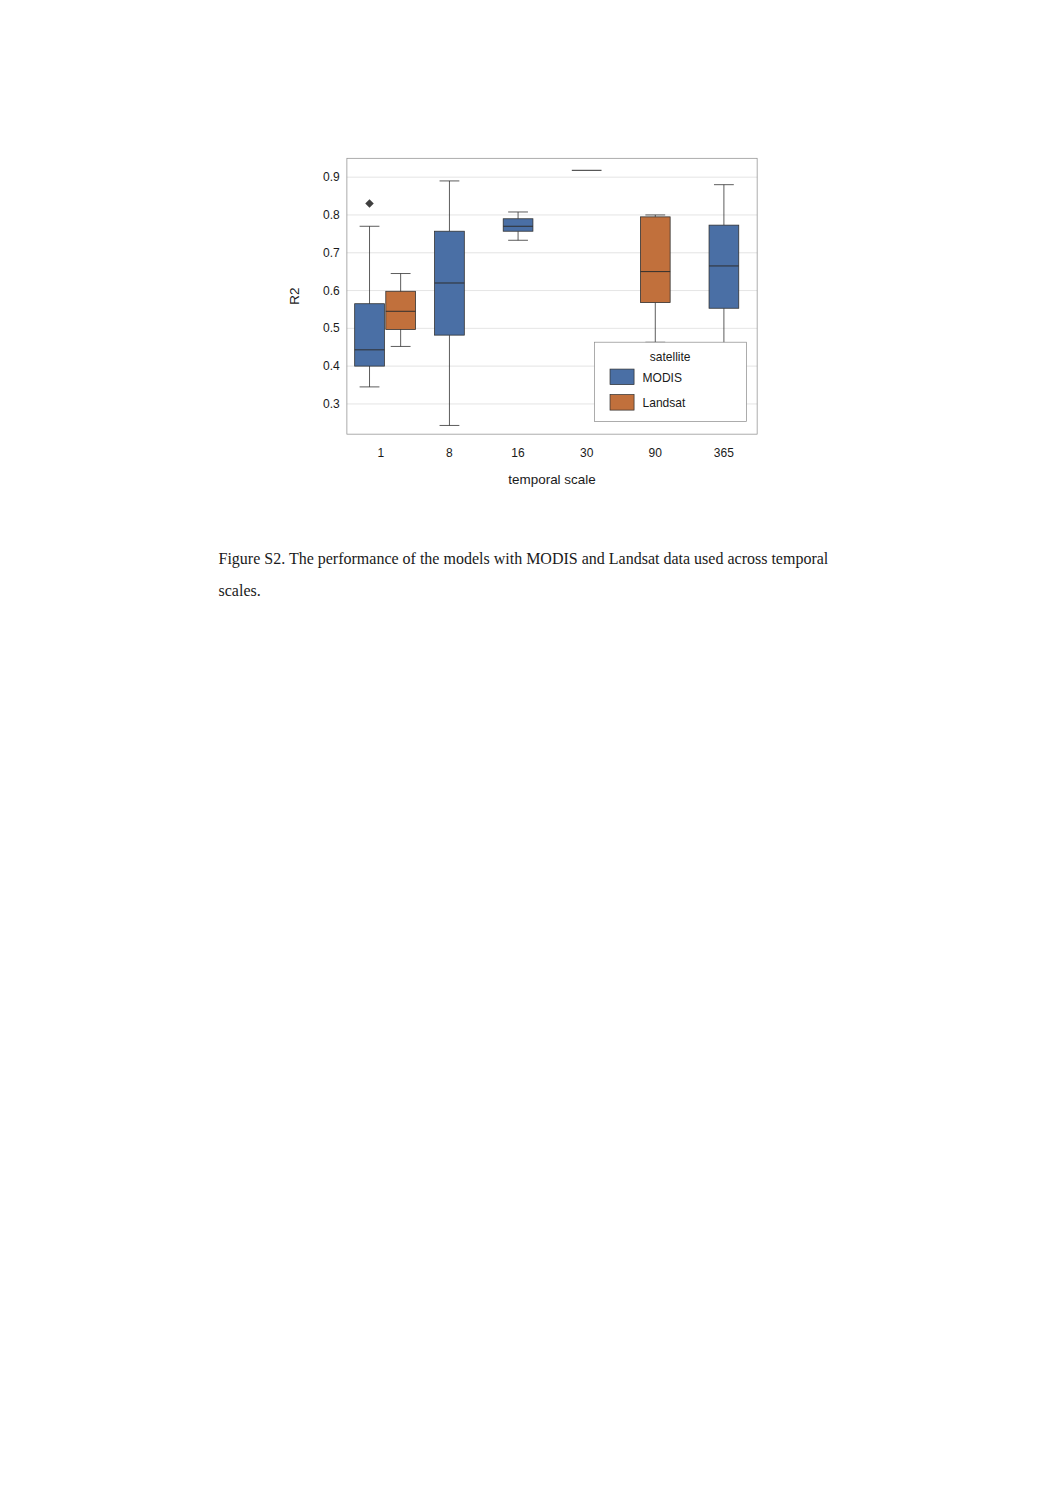Plot geometry: x data area: 120 .. 700 y data area: 40 .. 430 y scale: R2 0.22 (bottom, y=430) .. 0.95 (top, y=40) mapping: y = 430 - (R2 - 0.22) * (390 / 0.73) Figure S2 box plot 0.9 0.8 0.7 0.6 0.5 0.4 0.3 R2 1 8 16 30 90 365 temporal scale satellite MODIS Landsat
Figure S2. The performance of the models with MODIS and Landsat data used across temporal scales.